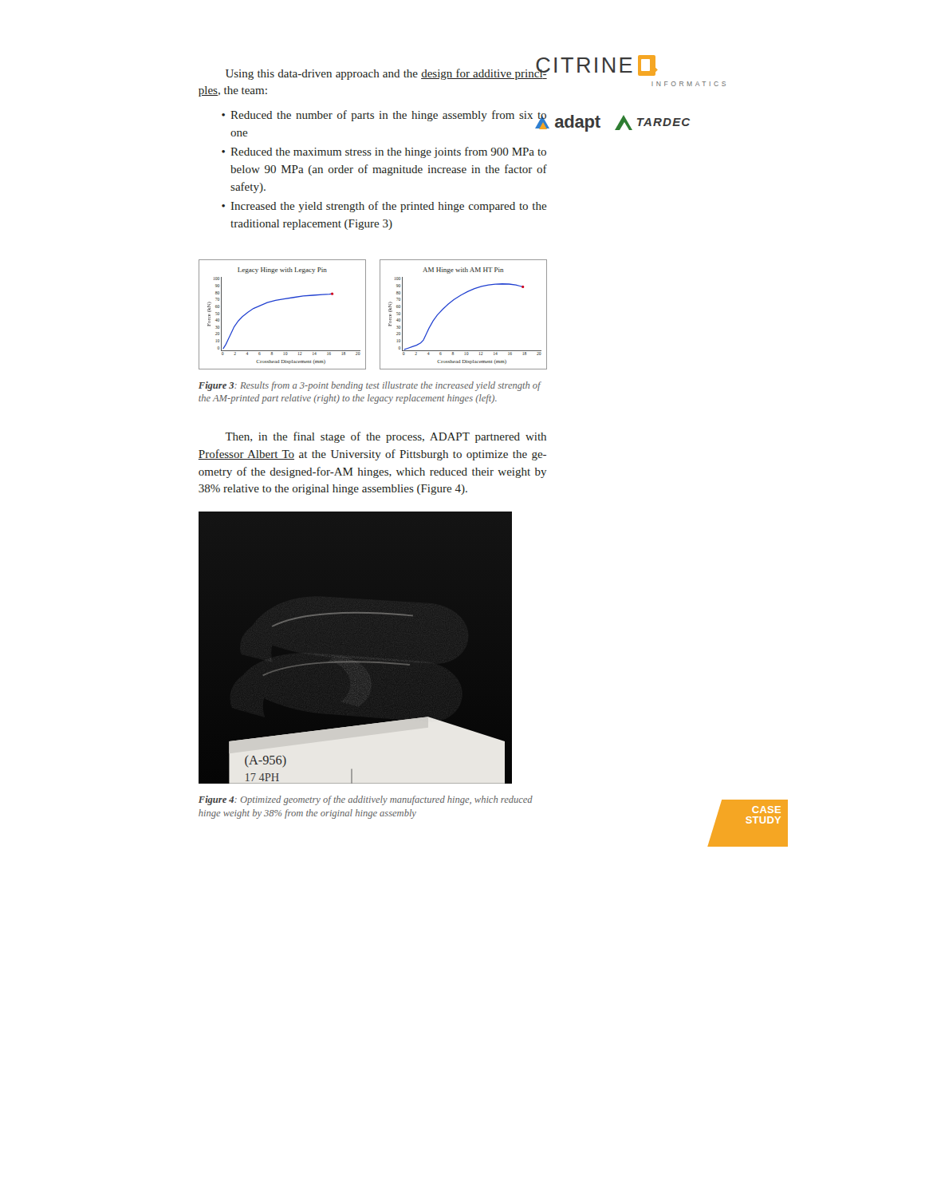CITRINE
INFORMATICS
adapt
TARDEC
Using this data-driven approach and the design for additive principles, the team:
Reduced the number of parts in the hinge assembly from six to one
Reduced the maximum stress in the hinge joints from 900 MPa to below 90 MPa (an order of magnitude increase in the factor of safety).
Increased the yield strength of the printed hinge compared to the traditional replacement (Figure 3)
Legacy Hinge with Legacy Pin
Force (kN)
1009080706050403020100
02468101214161820
Crosshead Displacement (mm)
AM Hinge with AM HT Pin
Force (kN)
1009080706050403020100
02468101214161820
Crosshead Displacement (mm)
Figure 3: Results from a 3-point bending test illustrate the increased yield strength of the AM-printed part relative (right) to the legacy replacement hinges (left).
Then, in the final stage of the process, ADAPT partnered with Professor Albert To at the University of Pittsburgh to optimize the geometry of the designed-for-AM hinges, which reduced their weight by 38% relative to the original hinge assemblies (Figure 4).
(A-956) 17 4PH
Figure 4: Optimized geometry of the additively manufactured hinge, which reduced hinge weight by 38% from the original hinge assembly
CASE
STUDY